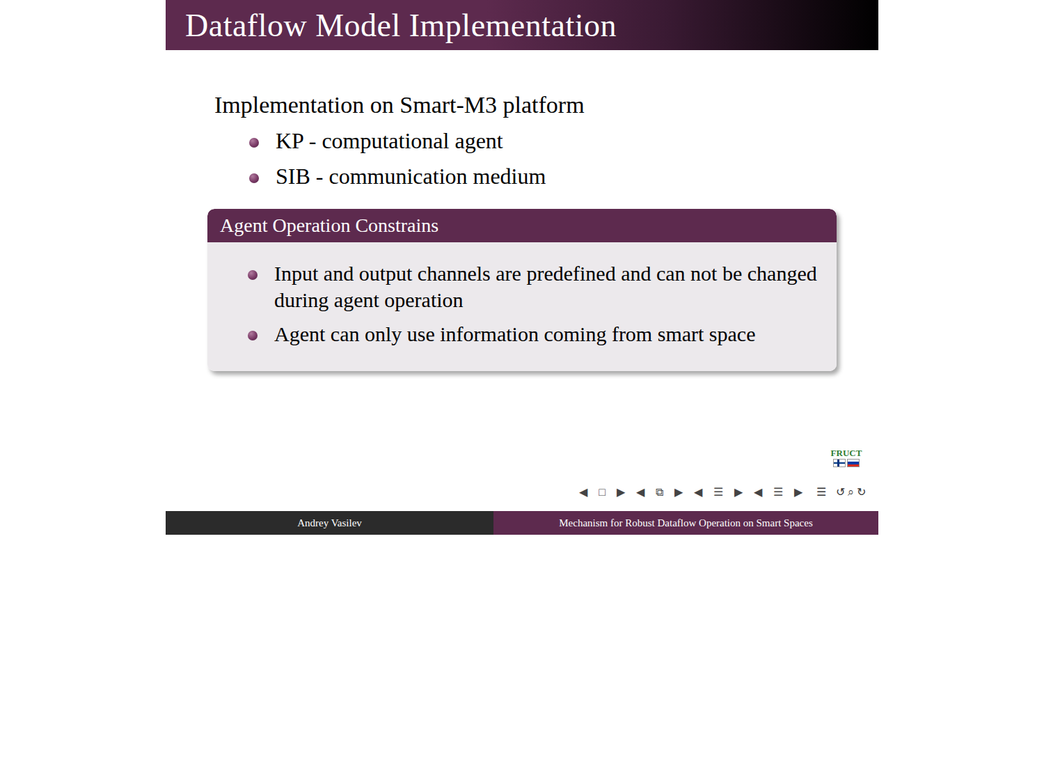Dataflow Model Implementation
Implementation on Smart-M3 platform
KP - computational agent
SIB - communication medium
Agent Operation Constrains
Input and output channels are predefined and can not be changed during agent operation
Agent can only use information coming from smart space
FRUCT
◀ □ ▶ ◀ ⧉ ▶ ◀ ☰ ▶ ◀ ☰ ▶ ☰ ↺ ⌕ ↻
Andrey Vasilev
Mechanism for Robust Dataflow Operation on Smart Spaces